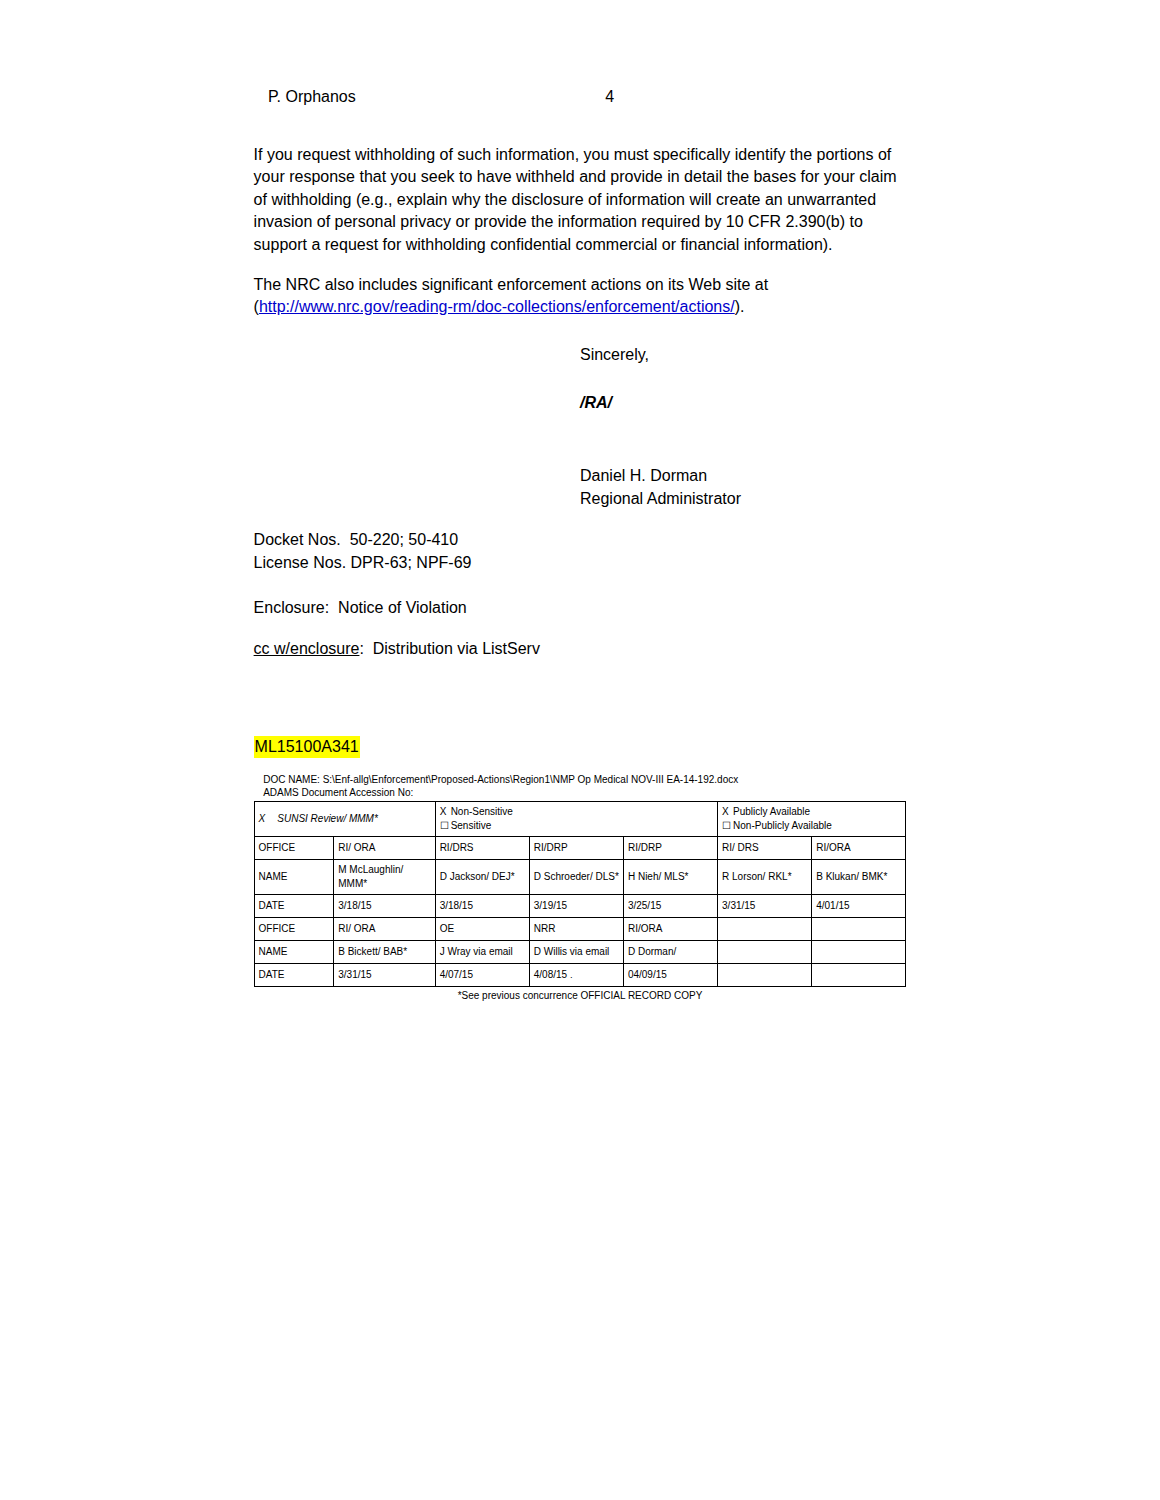P. Orphanos 4
If you request withholding of such information, you must specifically identify the portions of your response that you seek to have withheld and provide in detail the bases for your claim of withholding (e.g., explain why the disclosure of information will create an unwarranted invasion of personal privacy or provide the information required by 10 CFR 2.390(b) to support a request for withholding confidential commercial or financial information).
The NRC also includes significant enforcement actions on its Web site at (http://www.nrc.gov/reading-rm/doc-collections/enforcement/actions/).
Sincerely,
/RA/
Daniel H. Dorman
Regional Administrator
Docket Nos. 50-220; 50-410
License Nos. DPR-63; NPF-69
Enclosure: Notice of Violation
cc w/enclosure: Distribution via ListServ
ML15100A341
DOC NAME: S:\Enf-allg\Enforcement\Proposed-Actions\Region1\NMP Op Medical NOV-III EA-14-192.docx
ADAMS Document Accession No:
| X SUNSI Review/ MMM* | X Non-Sensitive ☐ Sensitive | X Publicly Available ☐ Non-Publicly Available |
| OFFICE | RI/ ORA | RI/DRS | RI/DRP | RI/DRP | RI/ DRS | RI/ORA |
| NAME | M McLaughlin/ MMM* | D Jackson/ DEJ* | D Schroeder/ DLS* | H Nieh/ MLS* | R Lorson/ RKL* | B Klukan/ BMK* |
| DATE | 3/18/15 | 3/18/15 | 3/19/15 | 3/25/15 | 3/31/15 | 4/01/15 |
| OFFICE | RI/ ORA | OE | NRR | RI/ORA | | |
| NAME | B Bickett/ BAB* | J Wray via email | D Willis via email | D Dorman/ | | |
| DATE | 3/31/15 | 4/07/15 | 4/08/15 . | 04/09/15 | | |
*See previous concurrence OFFICIAL RECORD COPY